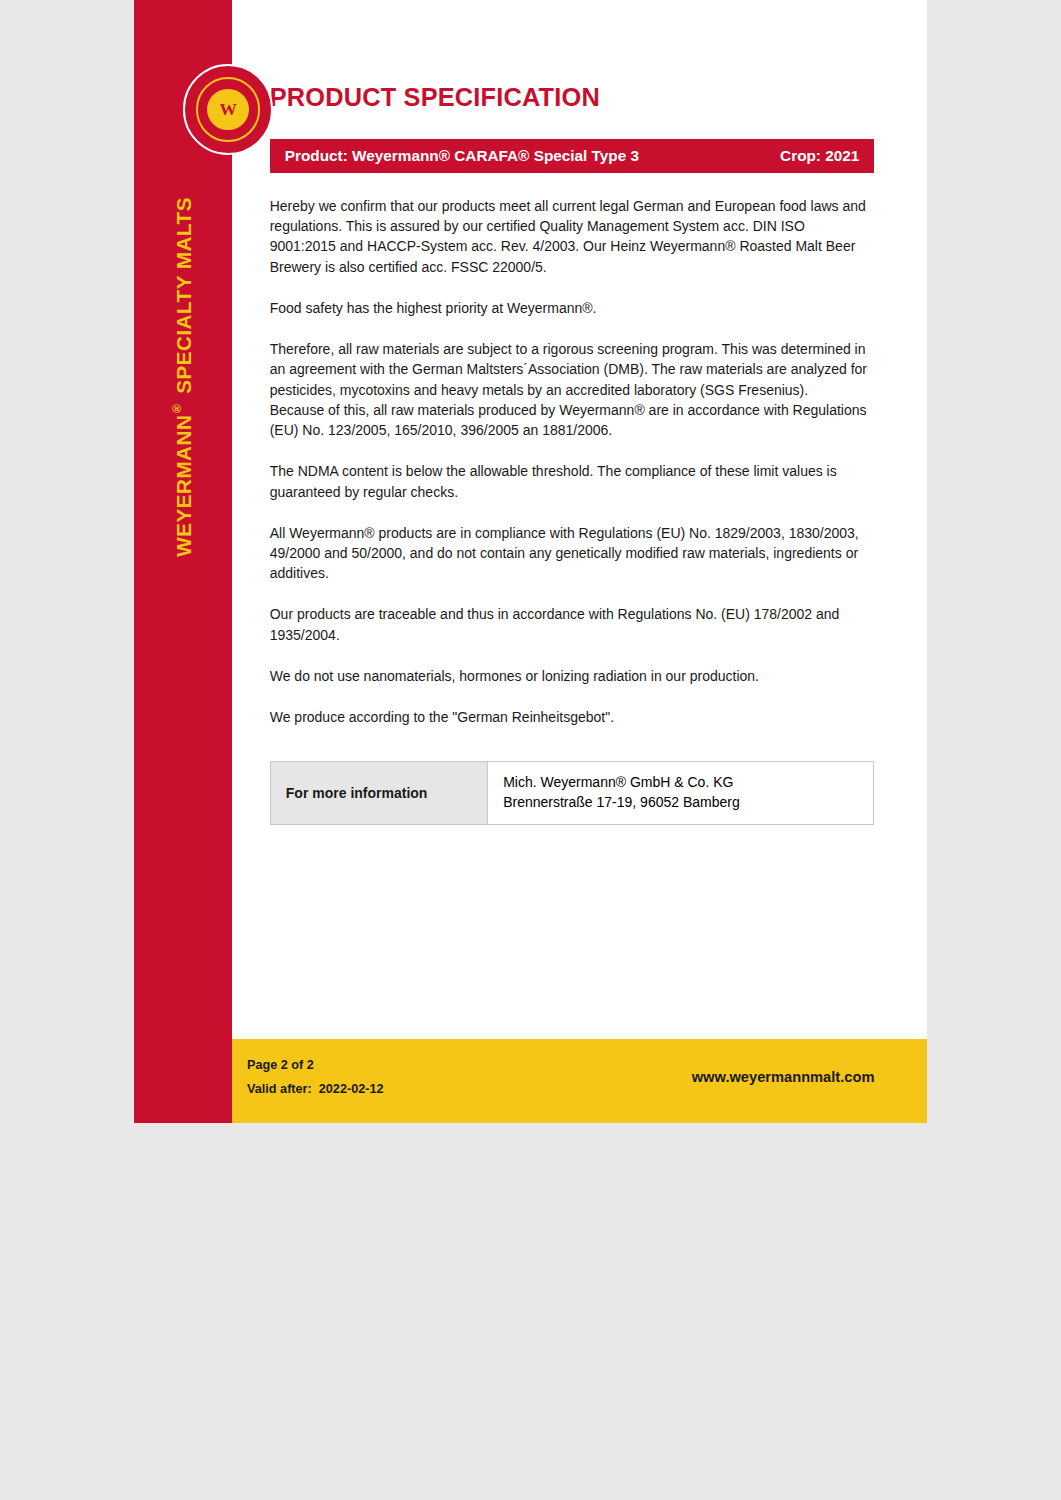WEYERMANN® SPECIALTY MALTS
W
®
PRODUCT SPECIFICATION
Product: Weyermann® CARAFA® Special Type 3 Crop: 2021
Hereby we confirm that our products meet all current legal German and European food laws and regulations. This is assured by our certified Quality Management System acc. DIN ISO 9001:2015 and HACCP-System acc. Rev. 4/2003. Our Heinz Weyermann® Roasted Malt Beer Brewery is also certified acc. FSSC 22000/5.
Food safety has the highest priority at Weyermann®.
Therefore, all raw materials are subject to a rigorous screening program. This was determined in an agreement with the German Maltsters´Association (DMB). The raw materials are analyzed for pesticides, mycotoxins and heavy metals by an accredited laboratory (SGS Fresenius).
Because of this, all raw materials produced by Weyermann® are in accordance with Regulations (EU) No. 123/2005, 165/2010, 396/2005 an 1881/2006.
The NDMA content is below the allowable threshold. The compliance of these limit values is guaranteed by regular checks.
All Weyermann® products are in compliance with Regulations (EU) No. 1829/2003, 1830/2003, 49/2000 and 50/2000, and do not contain any genetically modified raw materials, ingredients or additives.
Our products are traceable and thus in accordance with Regulations No. (EU) 178/2002 and 1935/2004.
We do not use nanomaterials, hormones or lonizing radiation in our production.
We produce according to the "German Reinheitsgebot".
| For more information | Mich. Weyermann® GmbH & Co. KG Brennerstraße 17-19, 96052 Bamberg |
Page 2 of 2
Valid after: 2022-02-12
www.weyermannmalt.com